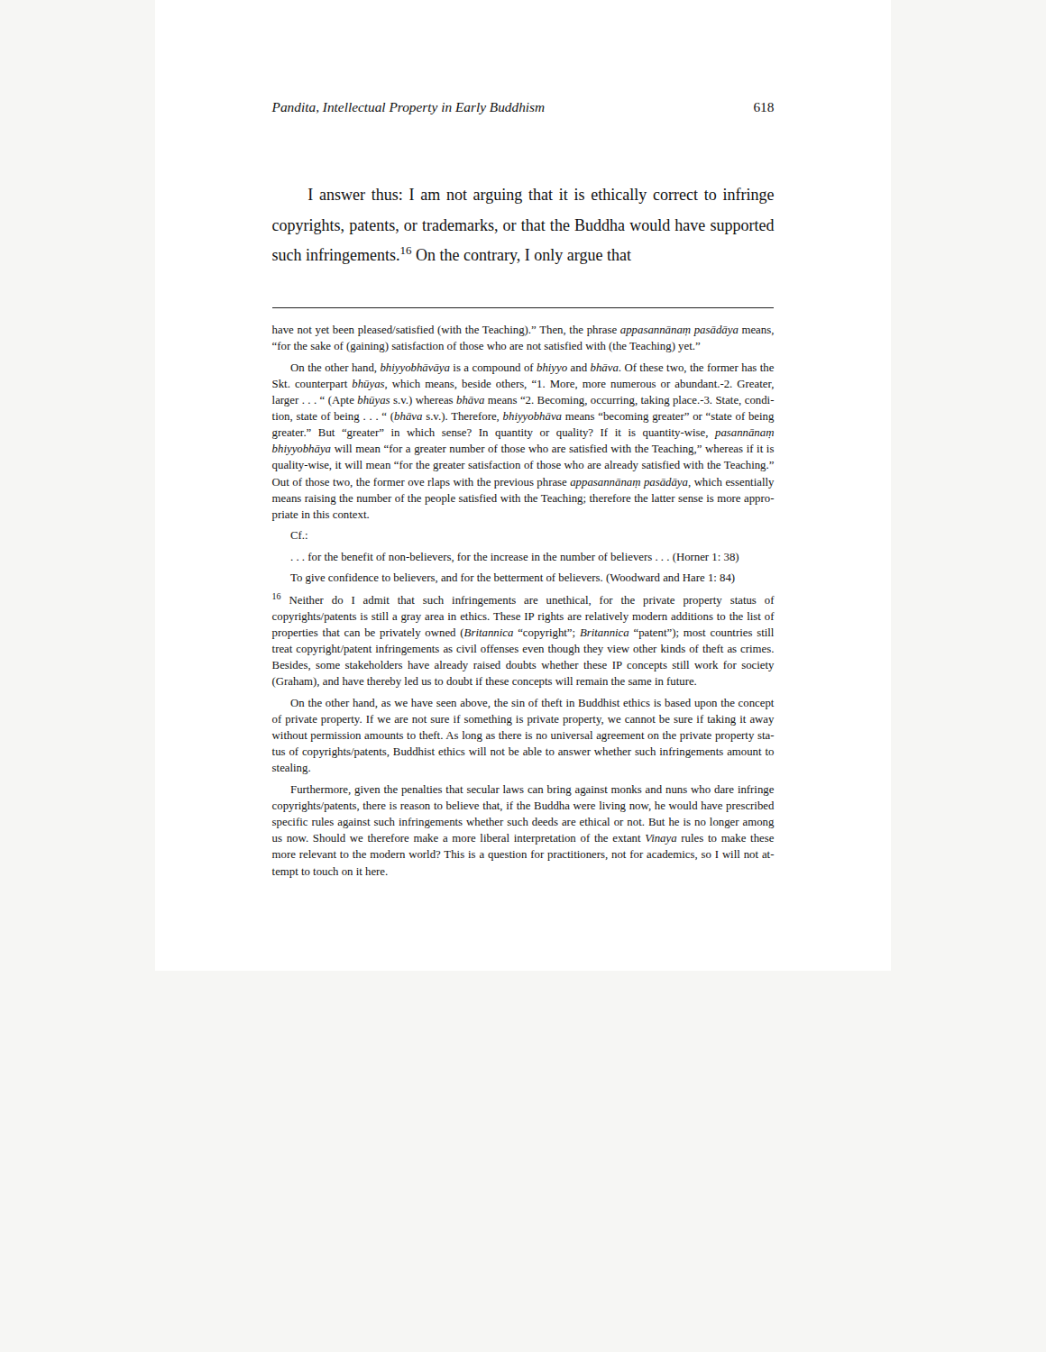Pandita, Intellectual Property in Early Buddhism
618
I answer thus: I am not arguing that it is ethically correct to infringe copyrights, patents, or trademarks, or that the Buddha would have supported such infringements.16 On the contrary, I only argue that
have not yet been pleased/satisfied (with the Teaching).” Then, the phrase appasannānaṃ pasādāya means, “for the sake of (gaining) satisfaction of those who are not satisfied with (the Teaching) yet.”
On the other hand, bhiyyobhāvāya is a compound of bhiyyo and bhāva. Of these two, the former has the Skt. counterpart bhūyas, which means, beside others, “1. More, more numerous or abundant.-2. Greater, larger . . . “ (Apte bhūyas s.v.) whereas bhāva means “2. Becoming, occurring, taking place.-3. State, condition, state of being . . . “ (bhāva s.v.). Therefore, bhiyyobhāva means “becoming greater” or “state of being greater.” But “greater” in which sense? In quantity or quality? If it is quantity-wise, pasannānaṃ bhiyyobhāya will mean “for a greater number of those who are satisfied with the Teaching,” whereas if it is quality-wise, it will mean “for the greater satisfaction of those who are already satisfied with the Teaching.” Out of those two, the former ove rlaps with the previous phrase appasannānaṃ pasādāya, which essentially means raising the number of the people satisfied with the Teaching; therefore the latter sense is more appropriate in this context.
Cf.:
. . . for the benefit of non-believers, for the increase in the number of believers . . . (Horner 1: 38)
To give confidence to believers, and for the betterment of believers. (Woodward and Hare 1: 84)
16 Neither do I admit that such infringements are unethical, for the private property status of copyrights/patents is still a gray area in ethics. These IP rights are relatively modern additions to the list of properties that can be privately owned (Britannica “copyright”; Britannica “patent”); most countries still treat copyright/patent infringements as civil offenses even though they view other kinds of theft as crimes. Besides, some stakeholders have already raised doubts whether these IP concepts still work for society (Graham), and have thereby led us to doubt if these concepts will remain the same in future.
On the other hand, as we have seen above, the sin of theft in Buddhist ethics is based upon the concept of private property. If we are not sure if something is private property, we cannot be sure if taking it away without permission amounts to theft. As long as there is no universal agreement on the private property status of copyrights/patents, Buddhist ethics will not be able to answer whether such infringements amount to stealing.
Furthermore, given the penalties that secular laws can bring against monks and nuns who dare infringe copyrights/patents, there is reason to believe that, if the Buddha were living now, he would have prescribed specific rules against such infringements whether such deeds are ethical or not. But he is no longer among us now. Should we therefore make a more liberal interpretation of the extant Vinaya rules to make these more relevant to the modern world? This is a question for practitioners, not for academics, so I will not attempt to touch on it here.